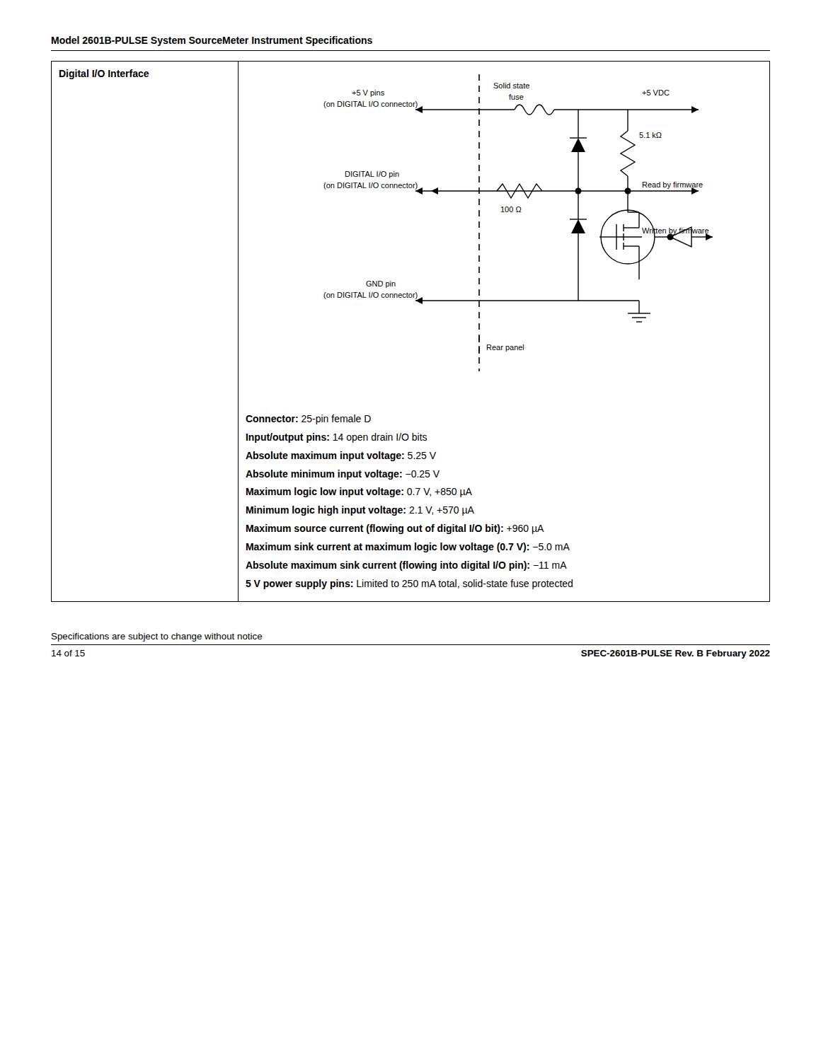Model 2601B-PULSE System SourceMeter Instrument Specifications
| Digital I/O Interface | +5 V pins (on DIGITAL I/O connector) Solid state fuse +5 VDC 5.1 kΩ DIGITAL I/O pin (on DIGITAL I/O connector) Read by firmware 100 Ω Written by firmware GND pin (on DIGITAL I/O connector) Rear panel Connector: 25-pin female D Input/output pins: 14 open drain I/O bits Absolute maximum input voltage: 5.25 V Absolute minimum input voltage: −0.25 V Maximum logic low input voltage: 0.7 V, +850 µA Minimum logic high input voltage: 2.1 V, +570 µA Maximum source current (flowing out of digital I/O bit): +960 µA Maximum sink current at maximum logic low voltage (0.7 V): −5.0 mA Absolute maximum sink current (flowing into digital I/O pin): −11 mA 5 V power supply pins: Limited to 250 mA total, solid-state fuse protected |
Specifications are subject to change without notice
14 of 15 SPEC-2601B-PULSE Rev. B February 2022